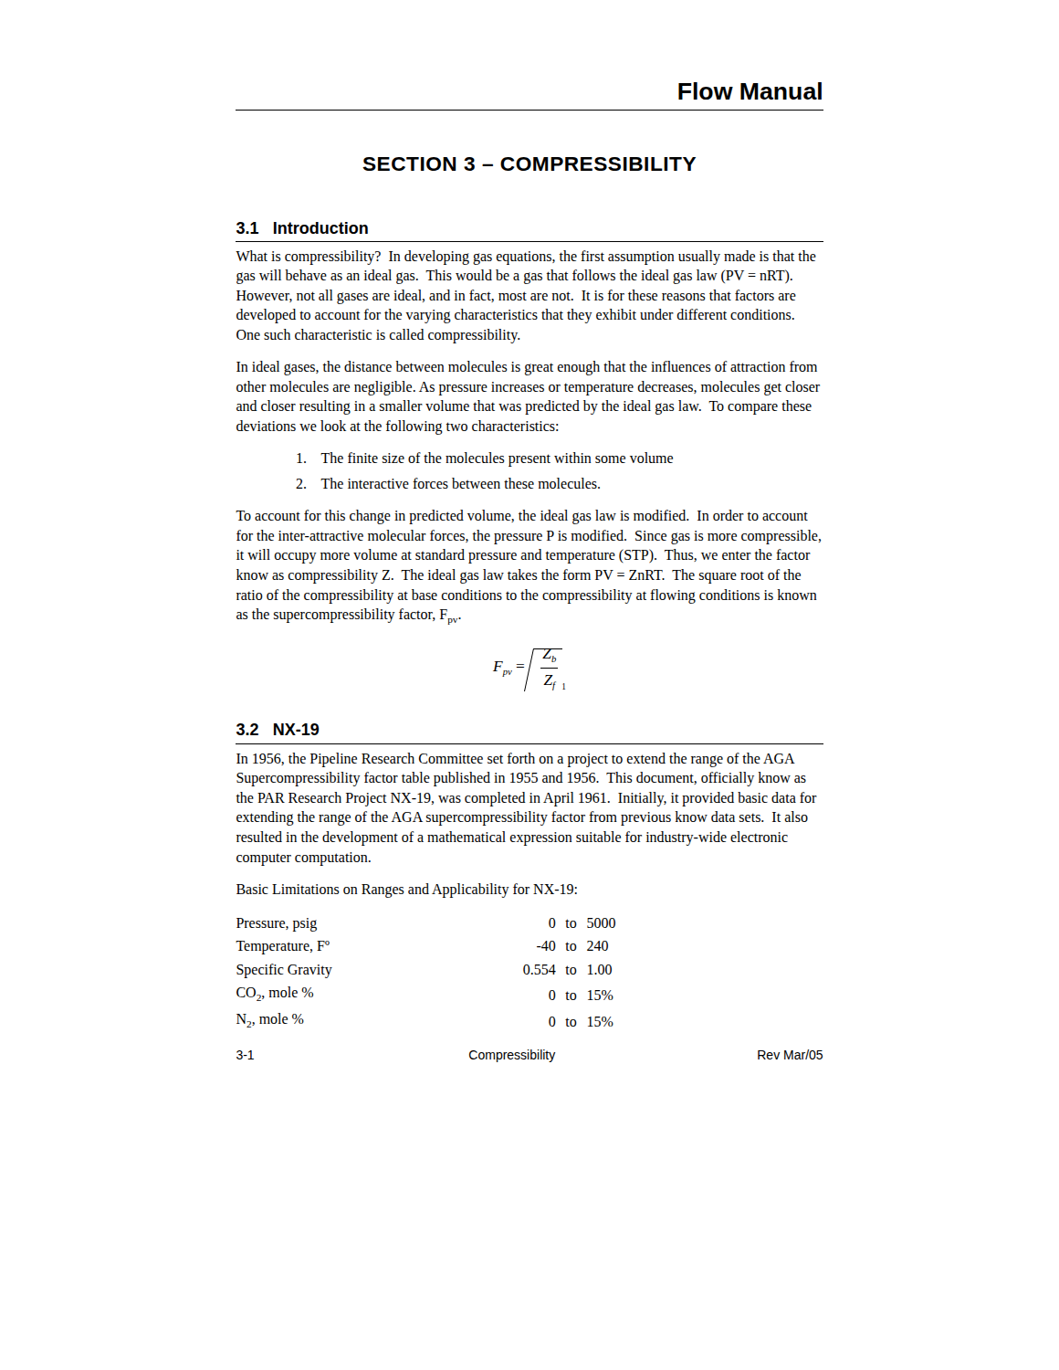Flow Manual
SECTION 3 – COMPRESSIBILITY
3.1 Introduction
What is compressibility? In developing gas equations, the first assumption usually made is that the gas will behave as an ideal gas. This would be a gas that follows the ideal gas law (PV = nRT). However, not all gases are ideal, and in fact, most are not. It is for these reasons that factors are developed to account for the varying characteristics that they exhibit under different conditions. One such characteristic is called compressibility.
In ideal gases, the distance between molecules is great enough that the influences of attraction from other molecules are negligible. As pressure increases or temperature decreases, molecules get closer and closer resulting in a smaller volume that was predicted by the ideal gas law. To compare these deviations we look at the following two characteristics:
The finite size of the molecules present within some volume
The interactive forces between these molecules.
To account for this change in predicted volume, the ideal gas law is modified. In order to account for the inter-attractive molecular forces, the pressure P is modified. Since gas is more compressible, it will occupy more volume at standard pressure and temperature (STP). Thus, we enter the factor know as compressibility Z. The ideal gas law takes the form PV = ZnRT. The square root of the ratio of the compressibility at base conditions to the compressibility at flowing conditions is known as the supercompressibility factor, Fpv.
Fpv =Zb Zf 1
3.2 NX-19
In 1956, the Pipeline Research Committee set forth on a project to extend the range of the AGA Supercompressibility factor table published in 1955 and 1956. This document, officially know as the PAR Research Project NX-19, was completed in April 1961. Initially, it provided basic data for extending the range of the AGA supercompressibility factor from previous know data sets. It also resulted in the development of a mathematical expression suitable for industry-wide electronic computer computation.
Basic Limitations on Ranges and Applicability for NX-19:
| Pressure, psig | 0 | to | 5000 |
| Temperature, Fº | -40 | to | 240 |
| Specific Gravity | 0.554 | to | 1.00 |
| CO 2 , mole % | 0 | to | 15% |
| N 2 , mole % | 0 | to | 15% |
3-1
Compressibility
Rev Mar/05